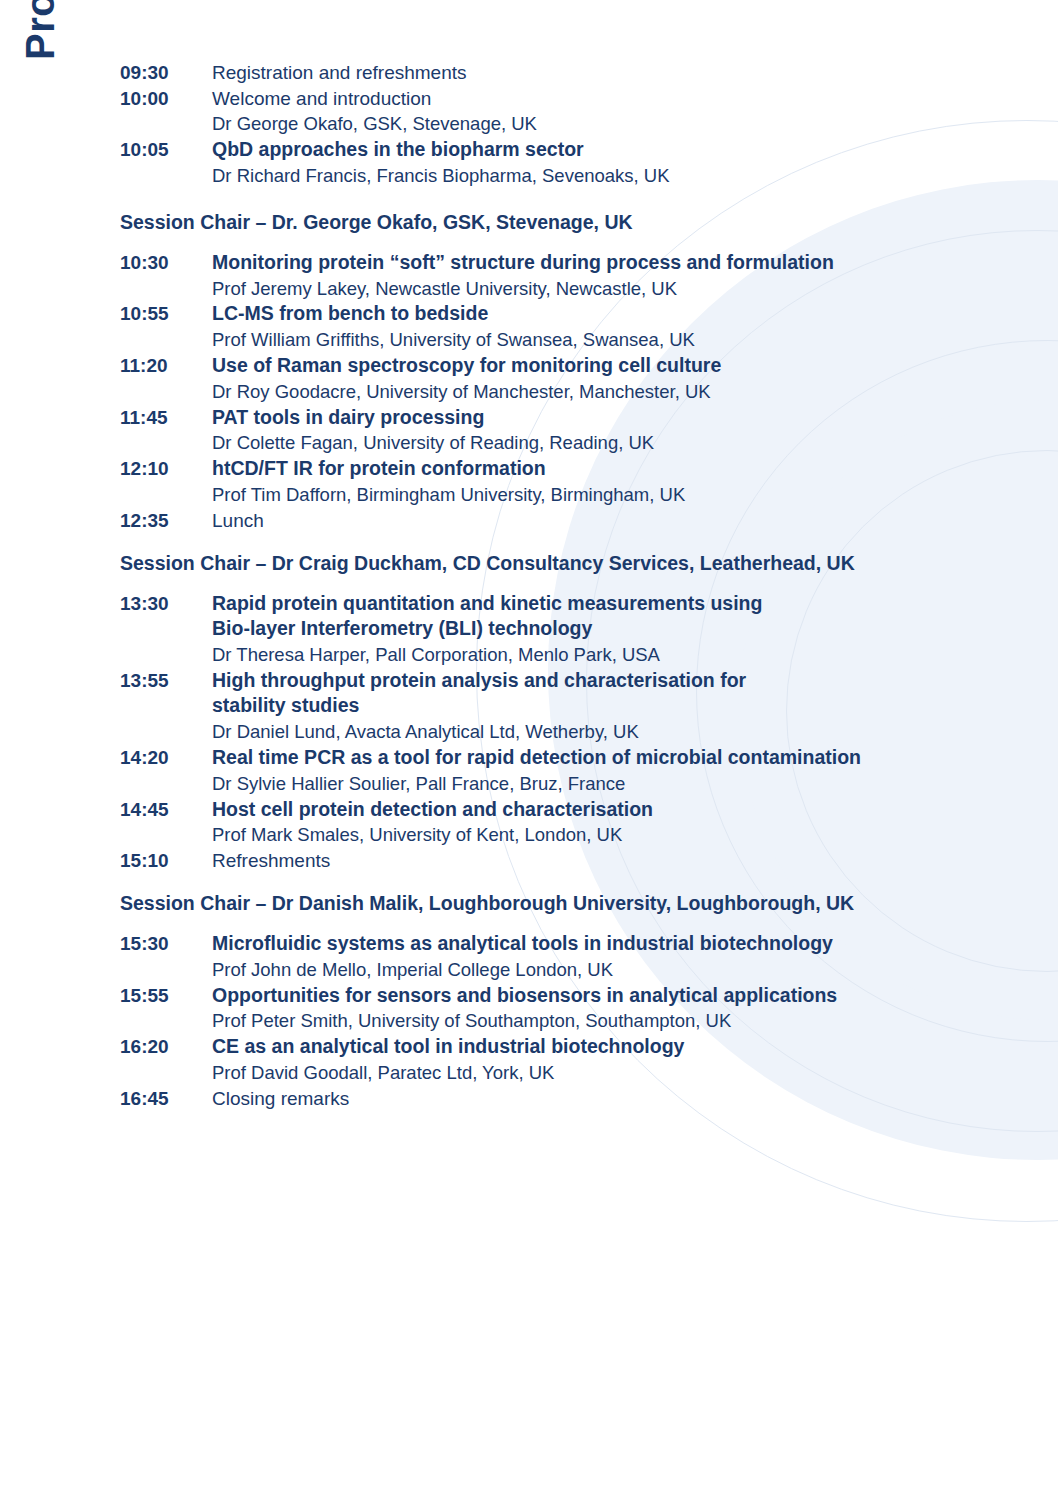Programme
| 09:30 | Registration and refreshments |
| 10:00 | Welcome and introduction Dr George Okafo, GSK, Stevenage, UK |
| 10:05 | QbD approaches in the biopharm sector Dr Richard Francis, Francis Biopharma, Sevenoaks, UK |
Session Chair – Dr. George Okafo, GSK, Stevenage, UK
| 10:30 | Monitoring protein “soft” structure during process and formulation Prof Jeremy Lakey, Newcastle University, Newcastle, UK |
| 10:55 | LC-MS from bench to bedside Prof William Griffiths, University of Swansea, Swansea, UK |
| 11:20 | Use of Raman spectroscopy for monitoring cell culture Dr Roy Goodacre, University of Manchester, Manchester, UK |
| 11:45 | PAT tools in dairy processing Dr Colette Fagan, University of Reading, Reading, UK |
| 12:10 | htCD/FT IR for protein conformation Prof Tim Dafforn, Birmingham University, Birmingham, UK |
| 12:35 | Lunch |
Session Chair – Dr Craig Duckham, CD Consultancy Services, Leatherhead, UK
| 13:30 | Rapid protein quantitation and kinetic measurements using Bio-layer Interferometry (BLI) technology Dr Theresa Harper, Pall Corporation, Menlo Park, USA |
| 13:55 | High throughput protein analysis and characterisation for stability studies Dr Daniel Lund, Avacta Analytical Ltd, Wetherby, UK |
| 14:20 | Real time PCR as a tool for rapid detection of microbial contamination Dr Sylvie Hallier Soulier, Pall France, Bruz, France |
| 14:45 | Host cell protein detection and characterisation Prof Mark Smales, University of Kent, London, UK |
| 15:10 | Refreshments |
Session Chair – Dr Danish Malik, Loughborough University, Loughborough, UK
| 15:30 | Microfluidic systems as analytical tools in industrial biotechnology Prof John de Mello, Imperial College London, UK |
| 15:55 | Opportunities for sensors and biosensors in analytical applications Prof Peter Smith, University of Southampton, Southampton, UK |
| 16:20 | CE as an analytical tool in industrial biotechnology Prof David Goodall, Paratec Ltd, York, UK |
| 16:45 | Closing remarks |